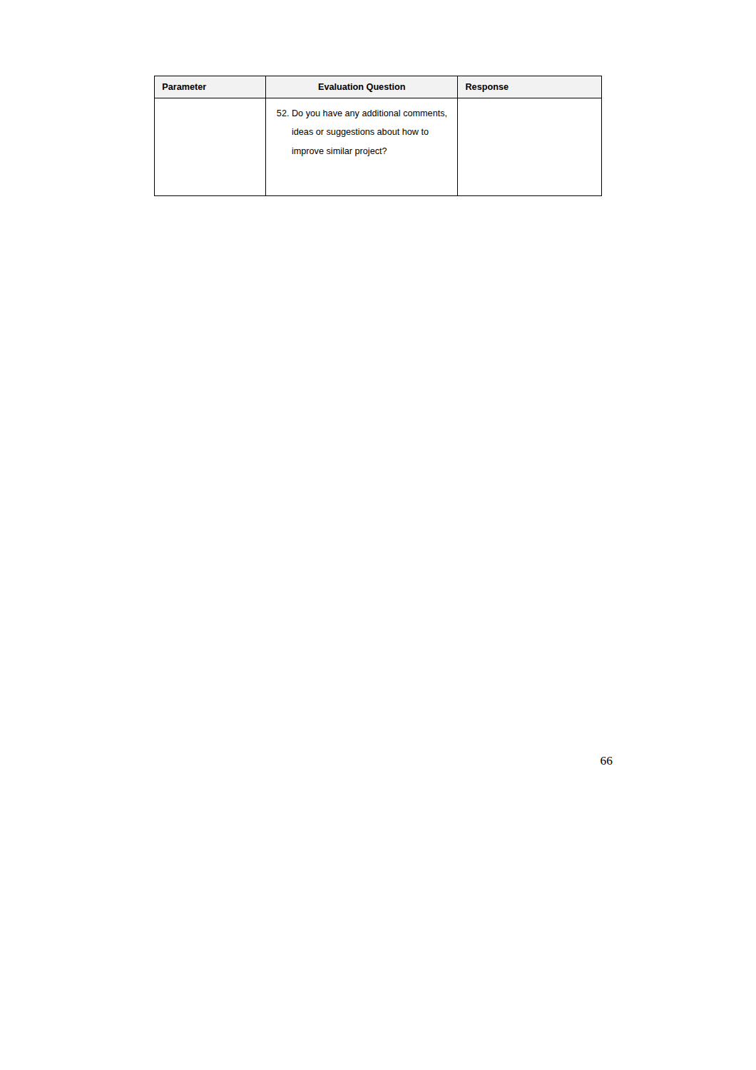| Parameter | Evaluation Question | Response |
| --- | --- | --- |
| | Do you have any additional comments, ideas or suggestions about how to improve similar project? | |
66